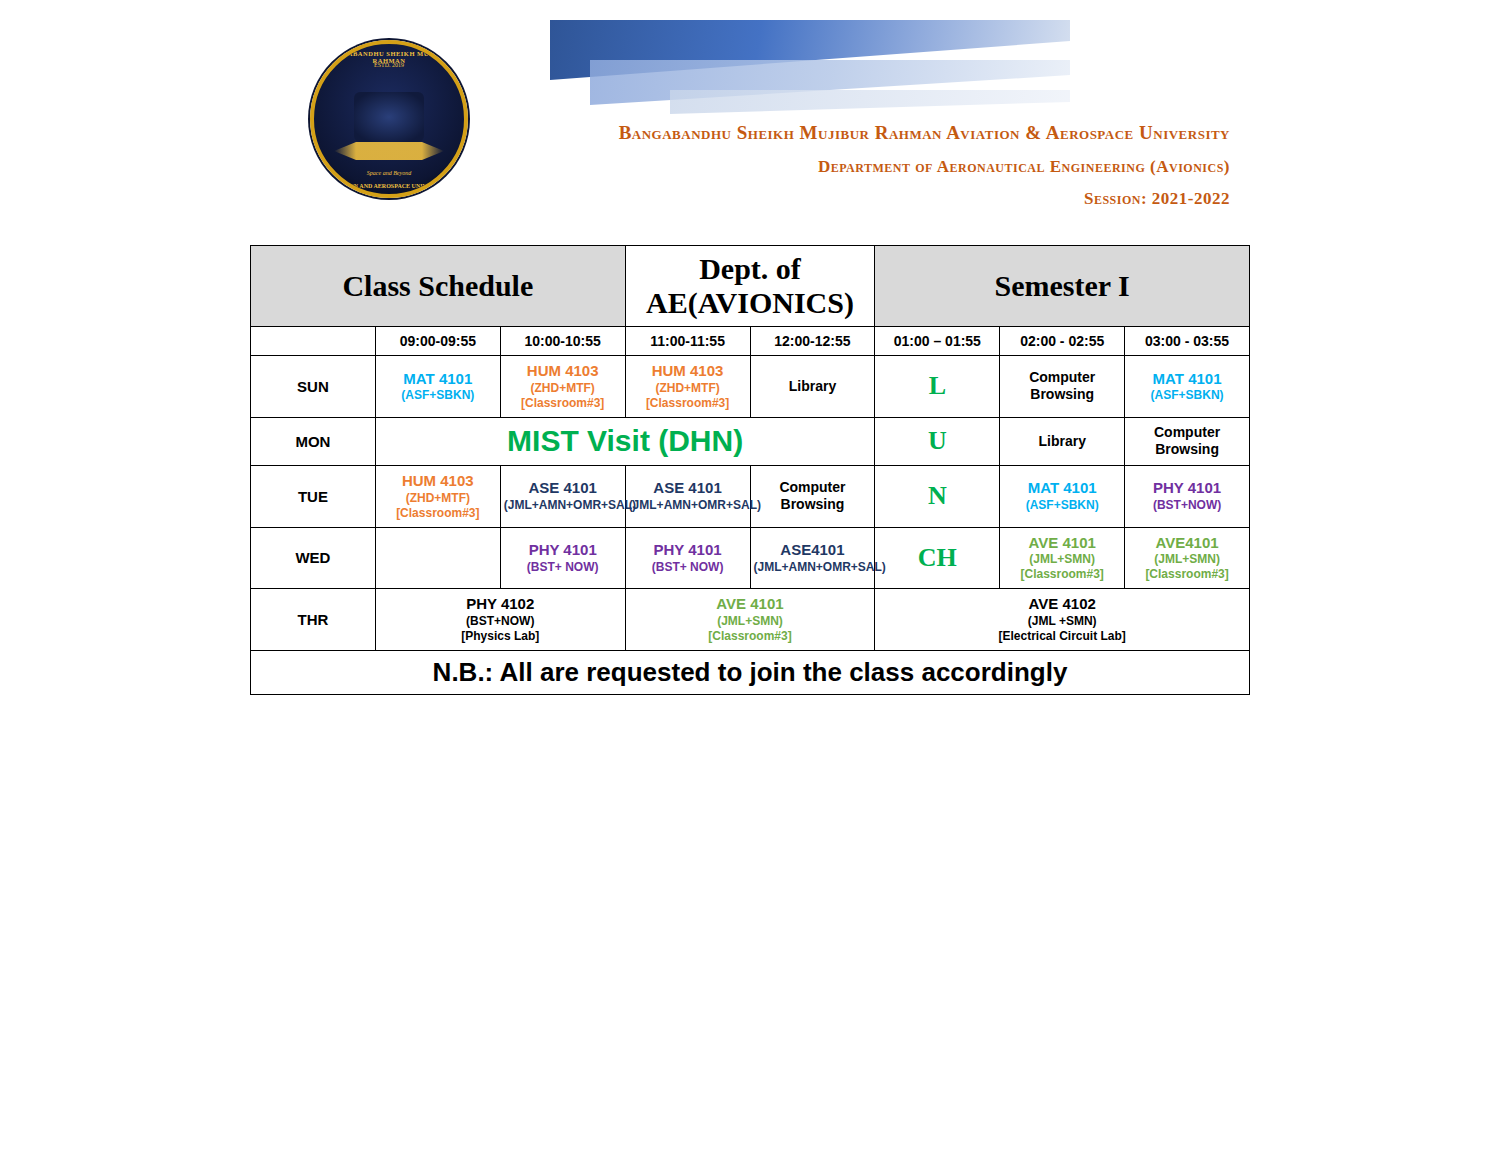BANGABANDHU SHEIKH MUJIBUR RAHMAN
ESTD. 2019
Space and Beyond
AVIATION AND AEROSPACE UNIVERSITY
Bangabandhu Sheikh Mujibur Rahman Aviation & Aerospace University
Department of Aeronautical Engineering (Avionics)
Session: 2021-2022
| Class Schedule | Dept. of AE(AVIONICS) | Semester I |
| | 09:00-09:55 | 10:00-10:55 | 11:00-11:55 | 12:00-12:55 | 01:00 – 01:55 | 02:00 - 02:55 | 03:00 - 03:55 |
| SUN | MAT 4101 (ASF+SBKN) | HUM 4103 (ZHD+MTF) [Classroom#3] | HUM 4103 (ZHD+MTF) [Classroom#3] | Library | L | Computer Browsing | MAT 4101 (ASF+SBKN) |
| MON | MIST Visit (DHN) | U | Library | Computer Browsing |
| TUE | HUM 4103 (ZHD+MTF) [Classroom#3] | ASE 4101 (JML+AMN+OMR+SAL) | ASE 4101 (JML+AMN+OMR+SAL) | Computer Browsing | N | MAT 4101 (ASF+SBKN) | PHY 4101 (BST+NOW) |
| WED | | PHY 4101 (BST+ NOW) | PHY 4101 (BST+ NOW) | ASE4101 (JML+AMN+OMR+SAL) | CH | AVE 4101 (JML+SMN) [Classroom#3] | AVE4101 (JML+SMN) [Classroom#3] |
| THR | PHY 4102 (BST+NOW) [Physics Lab] | AVE 4101 (JML+SMN) [Classroom#3] | AVE 4102 (JML +SMN) [Electrical Circuit Lab] |
| N.B.: All are requested to join the class accordingly |